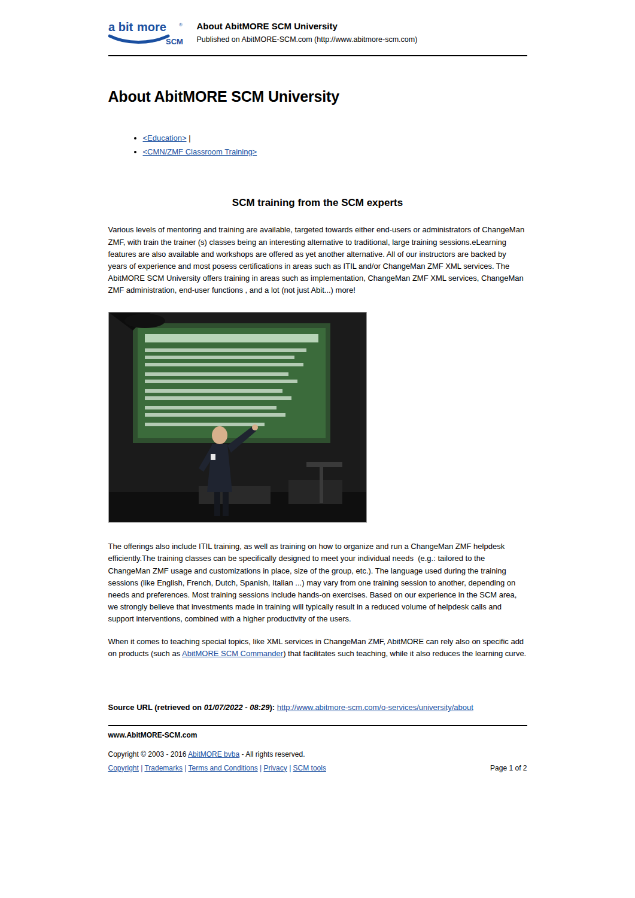a bit more ® SCM
About AbitMORE SCM University
Published on AbitMORE-SCM.com (http://www.abitmore-scm.com)
About AbitMORE SCM University
<Education> |
<CMN/ZMF Classroom Training>
SCM training from the SCM experts
Various levels of mentoring and training are available, targeted towards either end-users or administrators of ChangeMan ZMF, with train the trainer (s) classes being an interesting alternative to traditional, large training sessions.eLearning features are also available and workshops are offered as yet another alternative. All of our instructors are backed by years of experience and most posess certifications in areas such as ITIL and/or ChangeMan ZMF XML services. The AbitMORE SCM University offers training in areas such as implementation, ChangeMan ZMF XML services, ChangeMan ZMF administration, end-user functions , and a lot (not just Abit...) more!
The offerings also include ITIL training, as well as training on how to organize and run a ChangeMan ZMF helpdesk efficiently.The training classes can be specifically designed to meet your individual needs (e.g.: tailored to the ChangeMan ZMF usage and customizations in place, size of the group, etc.). The language used during the training sessions (like English, French, Dutch, Spanish, Italian ...) may vary from one training session to another, depending on needs and preferences. Most training sessions include hands-on exercises. Based on our experience in the SCM area, we strongly believe that investments made in training will typically result in a reduced volume of helpdesk calls and support interventions, combined with a higher productivity of the users.
When it comes to teaching special topics, like XML services in ChangeMan ZMF, AbitMORE can rely also on specific add on products (such as AbitMORE SCM Commander) that facilitates such teaching, while it also reduces the learning curve.
Source URL (retrieved on 01/07/2022 - 08:29): http://www.abitmore-scm.com/o-services/university/about
www.AbitMORE-SCM.com
Copyright © 2003 - 2016 AbitMORE bvba - All rights reserved.
Copyright | Trademarks | Terms and Conditions | Privacy | SCM tools
Page 1 of 2